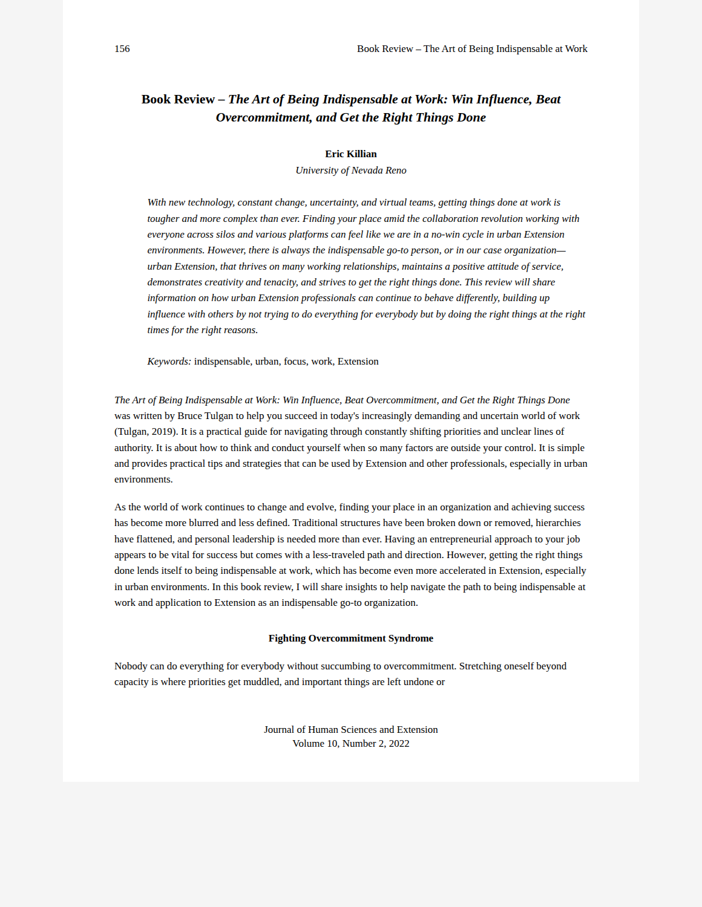156 Book Review – The Art of Being Indispensable at Work
Book Review – The Art of Being Indispensable at Work: Win Influence, Beat Overcommitment, and Get the Right Things Done
Eric Killian University of Nevada Reno
With new technology, constant change, uncertainty, and virtual teams, getting things done at work is tougher and more complex than ever. Finding your place amid the collaboration revolution working with everyone across silos and various platforms can feel like we are in a no-win cycle in urban Extension environments. However, there is always the indispensable go-to person, or in our case organization—urban Extension, that thrives on many working relationships, maintains a positive attitude of service, demonstrates creativity and tenacity, and strives to get the right things done. This review will share information on how urban Extension professionals can continue to behave differently, building up influence with others by not trying to do everything for everybody but by doing the right things at the right times for the right reasons.
Keywords: indispensable, urban, focus, work, Extension
The Art of Being Indispensable at Work: Win Influence, Beat Overcommitment, and Get the Right Things Done was written by Bruce Tulgan to help you succeed in today's increasingly demanding and uncertain world of work (Tulgan, 2019). It is a practical guide for navigating through constantly shifting priorities and unclear lines of authority. It is about how to think and conduct yourself when so many factors are outside your control. It is simple and provides practical tips and strategies that can be used by Extension and other professionals, especially in urban environments.
As the world of work continues to change and evolve, finding your place in an organization and achieving success has become more blurred and less defined. Traditional structures have been broken down or removed, hierarchies have flattened, and personal leadership is needed more than ever. Having an entrepreneurial approach to your job appears to be vital for success but comes with a less-traveled path and direction. However, getting the right things done lends itself to being indispensable at work, which has become even more accelerated in Extension, especially in urban environments. In this book review, I will share insights to help navigate the path to being indispensable at work and application to Extension as an indispensable go-to organization.
Fighting Overcommitment Syndrome
Nobody can do everything for everybody without succumbing to overcommitment. Stretching oneself beyond capacity is where priorities get muddled, and important things are left undone or
Journal of Human Sciences and Extension
Volume 10, Number 2, 2022